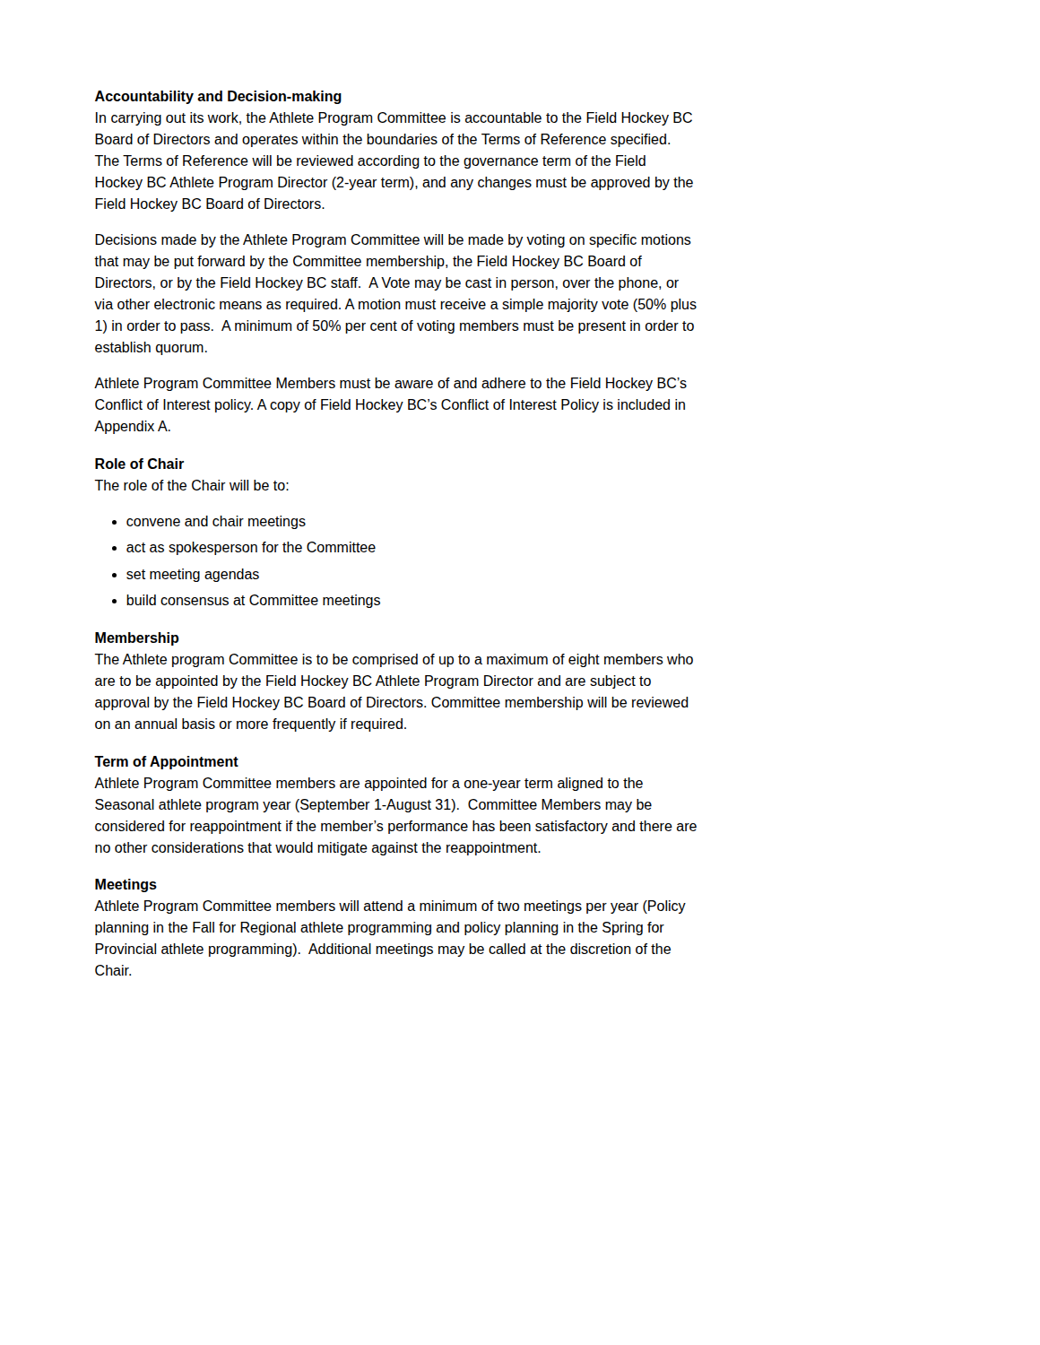Accountability and Decision-making
In carrying out its work, the Athlete Program Committee is accountable to the Field Hockey BC Board of Directors and operates within the boundaries of the Terms of Reference specified. The Terms of Reference will be reviewed according to the governance term of the Field Hockey BC Athlete Program Director (2-year term), and any changes must be approved by the Field Hockey BC Board of Directors.
Decisions made by the Athlete Program Committee will be made by voting on specific motions that may be put forward by the Committee membership, the Field Hockey BC Board of Directors, or by the Field Hockey BC staff. A Vote may be cast in person, over the phone, or via other electronic means as required. A motion must receive a simple majority vote (50% plus 1) in order to pass. A minimum of 50% per cent of voting members must be present in order to establish quorum.
Athlete Program Committee Members must be aware of and adhere to the Field Hockey BC’s Conflict of Interest policy. A copy of Field Hockey BC’s Conflict of Interest Policy is included in Appendix A.
Role of Chair
The role of the Chair will be to:
convene and chair meetings
act as spokesperson for the Committee
set meeting agendas
build consensus at Committee meetings
Membership
The Athlete program Committee is to be comprised of up to a maximum of eight members who are to be appointed by the Field Hockey BC Athlete Program Director and are subject to approval by the Field Hockey BC Board of Directors. Committee membership will be reviewed on an annual basis or more frequently if required.
Term of Appointment
Athlete Program Committee members are appointed for a one-year term aligned to the Seasonal athlete program year (September 1-August 31). Committee Members may be considered for reappointment if the member’s performance has been satisfactory and there are no other considerations that would mitigate against the reappointment.
Meetings
Athlete Program Committee members will attend a minimum of two meetings per year (Policy planning in the Fall for Regional athlete programming and policy planning in the Spring for Provincial athlete programming). Additional meetings may be called at the discretion of the Chair.